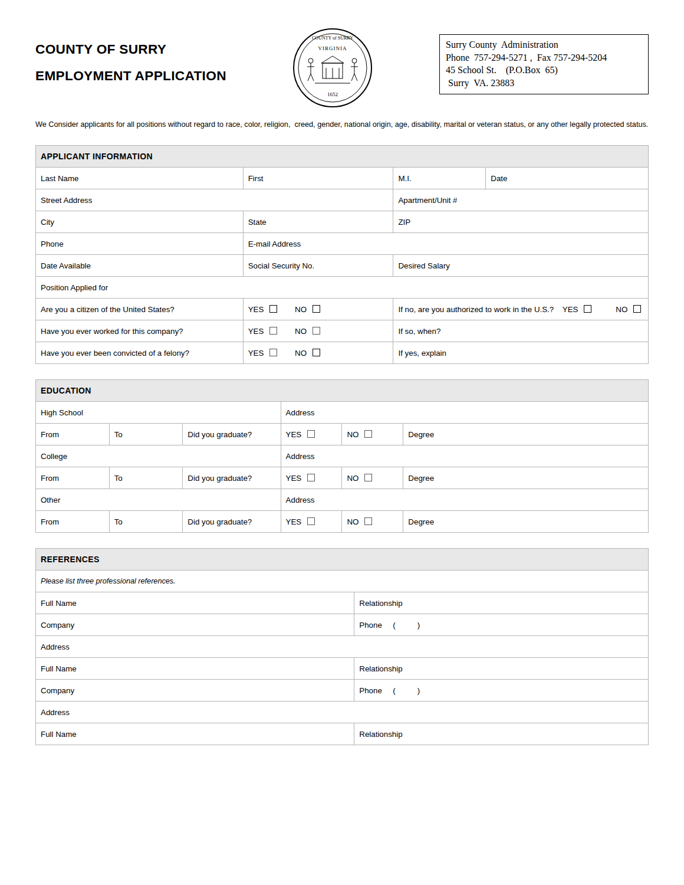COUNTY OF SURRY
EMPLOYMENT APPLICATION
COUNTY of SURRY VIRGINIA 1652
Surry County Administration
Phone 757-294-5271 , Fax 757-294-5204
45 School St. (P.O.Box 65)
Surry VA. 23883
We Consider applicants for all positions without regard to race, color, religion, creed, gender, national origin, age, disability, marital or veteran status, or any other legally protected status.
| APPLICANT INFORMATION |
| --- |
| Last Name | First | M.I. | Date |
| Street Address | Apartment/Unit # |
| City | State | ZIP |
| Phone | E-mail Address |
| Date Available | Social Security No. | Desired Salary |
| Position Applied for |
| Are you a citizen of the United States? | YES NO | If no, are you authorized to work in the U.S.? YES NO |
| Have you ever worked for this company? | YES NO | If so, when? |
| Have you ever been convicted of a felony? | YES NO | If yes, explain |
| EDUCATION |
| --- |
| High School | Address |
| From | To | Did you graduate? | YES | NO | Degree |
| College | Address |
| From | To | Did you graduate? | YES | NO | Degree |
| Other | Address |
| From | To | Did you graduate? | YES | NO | Degree |
| REFERENCES |
| --- |
| Please list three professional references. |
| Full Name | Relationship |
| Company | Phone ( ) |
| Address |
| Full Name | Relationship |
| Company | Phone ( ) |
| Address |
| Full Name | Relationship |